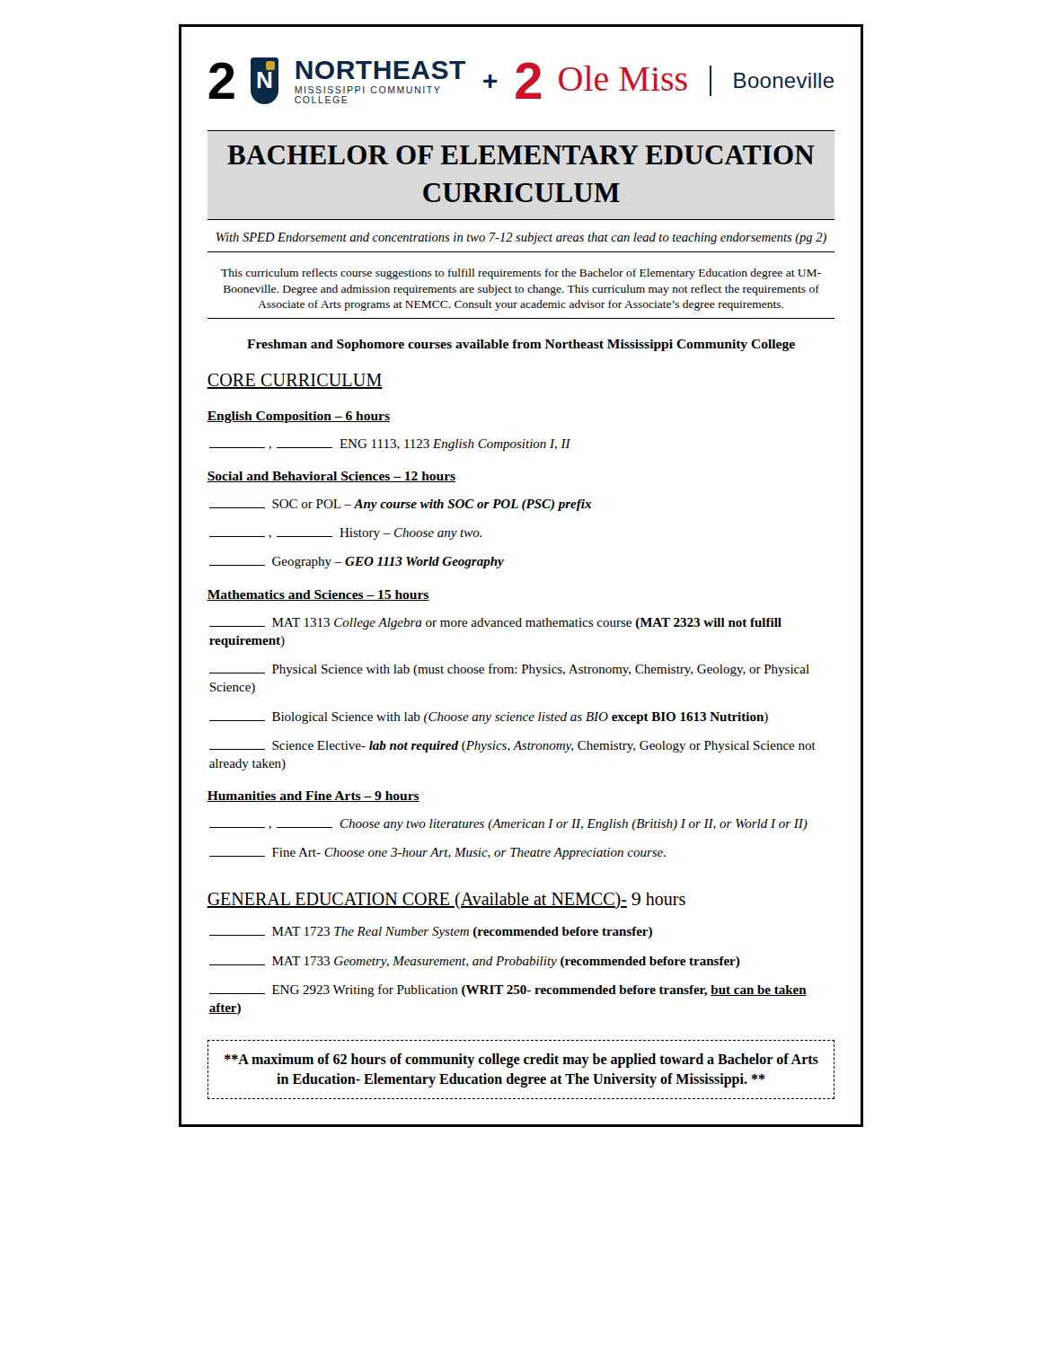2 NORTHEAST MISSISSIPPI COMMUNITY COLLEGE + 2 Ole Miss Booneville
BACHELOR OF ELEMENTARY EDUCATION CURRICULUM
With SPED Endorsement and concentrations in two 7-12 subject areas that can lead to teaching endorsements (pg 2)
This curriculum reflects course suggestions to fulfill requirements for the Bachelor of Elementary Education degree at UM-Booneville. Degree and admission requirements are subject to change. This curriculum may not reflect the requirements of Associate of Arts programs at NEMCC. Consult your academic advisor for Associate’s degree requirements.
Freshman and Sophomore courses available from Northeast Mississippi Community College
CORE CURRICULUM
English Composition – 6 hours
, ENG 1113, 1123 English Composition I, II
Social and Behavioral Sciences – 12 hours
SOC or POL – Any course with SOC or POL (PSC) prefix
, History – Choose any two.
Geography – GEO 1113 World Geography
Mathematics and Sciences – 15 hours
MAT 1313 College Algebra or more advanced mathematics course (MAT 2323 will not fulfill requirement)
Physical Science with lab (must choose from: Physics, Astronomy, Chemistry, Geology, or Physical Science)
Biological Science with lab (Choose any science listed as BIO except BIO 1613 Nutrition)
Science Elective- lab not required (Physics, Astronomy, Chemistry, Geology or Physical Science not already taken)
Humanities and Fine Arts – 9 hours
, Choose any two literatures (American I or II, English (British) I or II, or World I or II)
Fine Art- Choose one 3-hour Art, Music, or Theatre Appreciation course.
GENERAL EDUCATION CORE (Available at NEMCC)- 9 hours
MAT 1723 The Real Number System (recommended before transfer)
MAT 1733 Geometry, Measurement, and Probability (recommended before transfer)
ENG 2923 Writing for Publication (WRIT 250- recommended before transfer, but can be taken after)
**A maximum of 62 hours of community college credit may be applied toward a Bachelor of Arts in Education- Elementary Education degree at The University of Mississippi. **